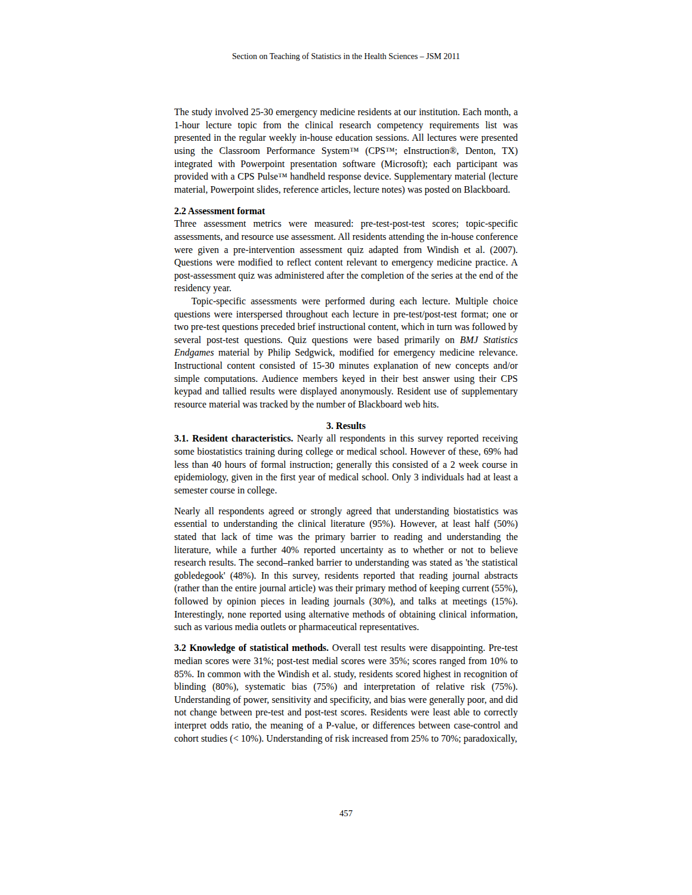Section on Teaching of Statistics in the Health Sciences – JSM 2011
The study involved 25-30 emergency medicine residents at our institution. Each month, a 1-hour lecture topic from the clinical research competency requirements list was presented in the regular weekly in-house education sessions. All lectures were presented using the Classroom Performance System™ (CPS™; eInstruction®, Denton, TX) integrated with Powerpoint presentation software (Microsoft); each participant was provided with a CPS Pulse™ handheld response device. Supplementary material (lecture material, Powerpoint slides, reference articles, lecture notes) was posted on Blackboard.
2.2 Assessment format
Three assessment metrics were measured: pre-test-post-test scores; topic-specific assessments, and resource use assessment. All residents attending the in-house conference were given a pre-intervention assessment quiz adapted from Windish et al. (2007). Questions were modified to reflect content relevant to emergency medicine practice. A post-assessment quiz was administered after the completion of the series at the end of the residency year.
Topic-specific assessments were performed during each lecture. Multiple choice questions were interspersed throughout each lecture in pre-test/post-test format; one or two pre-test questions preceded brief instructional content, which in turn was followed by several post-test questions. Quiz questions were based primarily on BMJ Statistics Endgames material by Philip Sedgwick, modified for emergency medicine relevance. Instructional content consisted of 15-30 minutes explanation of new concepts and/or simple computations. Audience members keyed in their best answer using their CPS keypad and tallied results were displayed anonymously. Resident use of supplementary resource material was tracked by the number of Blackboard web hits.
3. Results
3.1. Resident characteristics. Nearly all respondents in this survey reported receiving some biostatistics training during college or medical school. However of these, 69% had less than 40 hours of formal instruction; generally this consisted of a 2 week course in epidemiology, given in the first year of medical school. Only 3 individuals had at least a semester course in college.
Nearly all respondents agreed or strongly agreed that understanding biostatistics was essential to understanding the clinical literature (95%). However, at least half (50%) stated that lack of time was the primary barrier to reading and understanding the literature, while a further 40% reported uncertainty as to whether or not to believe research results. The second–ranked barrier to understanding was stated as 'the statistical gobledegook' (48%). In this survey, residents reported that reading journal abstracts (rather than the entire journal article) was their primary method of keeping current (55%), followed by opinion pieces in leading journals (30%), and talks at meetings (15%). Interestingly, none reported using alternative methods of obtaining clinical information, such as various media outlets or pharmaceutical representatives.
3.2 Knowledge of statistical methods. Overall test results were disappointing. Pre-test median scores were 31%; post-test medial scores were 35%; scores ranged from 10% to 85%. In common with the Windish et al. study, residents scored highest in recognition of blinding (80%), systematic bias (75%) and interpretation of relative risk (75%). Understanding of power, sensitivity and specificity, and bias were generally poor, and did not change between pre-test and post-test scores. Residents were least able to correctly interpret odds ratio, the meaning of a P-value, or differences between case-control and cohort studies (< 10%). Understanding of risk increased from 25% to 70%; paradoxically,
457